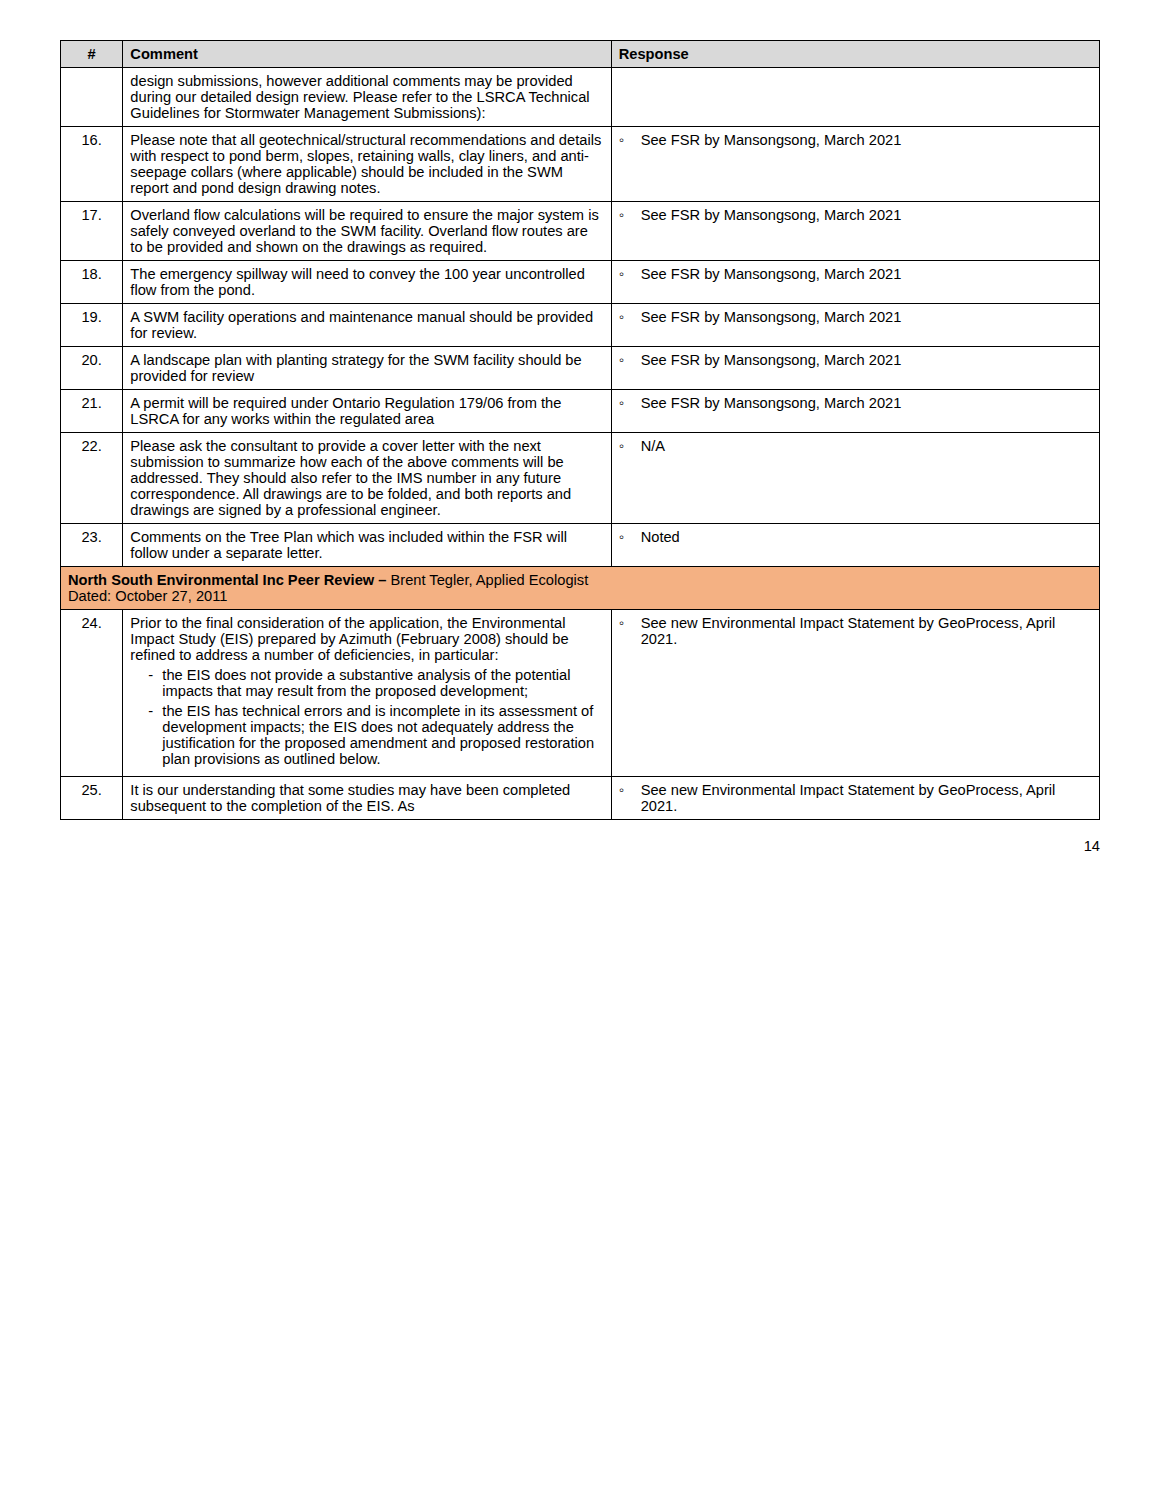| # | Comment | Response |
| --- | --- | --- |
| | design submissions, however additional comments may be provided during our detailed design review. Please refer to the LSRCA Technical Guidelines for Stormwater Management Submissions): | |
| 16. | Please note that all geotechnical/structural recommendations and details with respect to pond berm, slopes, retaining walls, clay liners, and anti-seepage collars (where applicable) should be included in the SWM report and pond design drawing notes. | ◦ See FSR by Mansongsong, March 2021 |
| 17. | Overland flow calculations will be required to ensure the major system is safely conveyed overland to the SWM facility. Overland flow routes are to be provided and shown on the drawings as required. | ◦ See FSR by Mansongsong, March 2021 |
| 18. | The emergency spillway will need to convey the 100 year uncontrolled flow from the pond. | ◦ See FSR by Mansongsong, March 2021 |
| 19. | A SWM facility operations and maintenance manual should be provided for review. | ◦ See FSR by Mansongsong, March 2021 |
| 20. | A landscape plan with planting strategy for the SWM facility should be provided for review | ◦ See FSR by Mansongsong, March 2021 |
| 21. | A permit will be required under Ontario Regulation 179/06 from the LSRCA for any works within the regulated area | ◦ See FSR by Mansongsong, March 2021 |
| 22. | Please ask the consultant to provide a cover letter with the next submission to summarize how each of the above comments will be addressed. They should also refer to the IMS number in any future correspondence. All drawings are to be folded, and both reports and drawings are signed by a professional engineer. | ◦ N/A |
| 23. | Comments on the Tree Plan which was included within the FSR will follow under a separate letter. | ◦ Noted |
| North South Environmental Inc Peer Review – Brent Tegler, Applied Ecologist Dated: October 27, 2011 |
| 24. | Prior to the final consideration of the application, the Environmental Impact Study (EIS) prepared by Azimuth (February 2008) should be refined to address a number of deficiencies, in particular: the EIS does not provide a substantive analysis of the potential impacts that may result from the proposed development; the EIS has technical errors and is incomplete in its assessment of development impacts; the EIS does not adequately address the justification for the proposed amendment and proposed restoration plan provisions as outlined below. | ◦ See new Environmental Impact Statement by GeoProcess, April 2021. |
| 25. | It is our understanding that some studies may have been completed subsequent to the completion of the EIS. As | ◦ See new Environmental Impact Statement by GeoProcess, April 2021. |
14